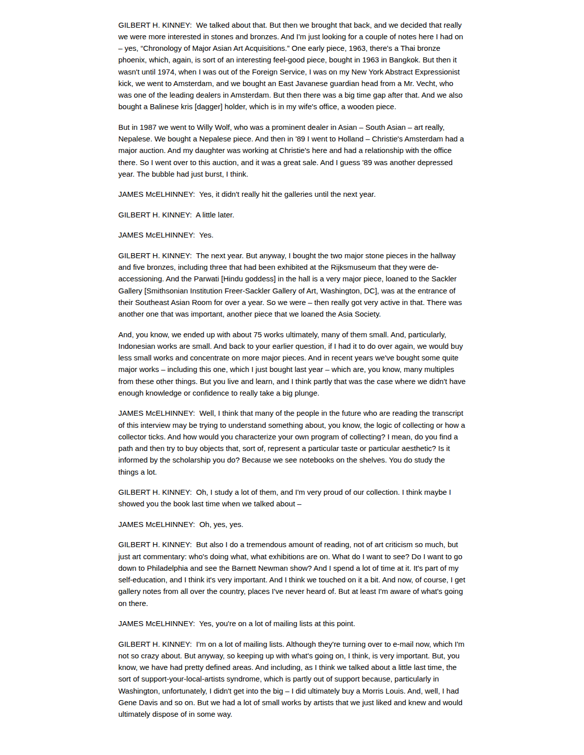GILBERT H. KINNEY: We talked about that. But then we brought that back, and we decided that really we were more interested in stones and bronzes. And I'm just looking for a couple of notes here I had on – yes, “Chronology of Major Asian Art Acquisitions.” One early piece, 1963, there's a Thai bronze phoenix, which, again, is sort of an interesting feel-good piece, bought in 1963 in Bangkok. But then it wasn't until 1974, when I was out of the Foreign Service, I was on my New York Abstract Expressionist kick, we went to Amsterdam, and we bought an East Javanese guardian head from a Mr. Vecht, who was one of the leading dealers in Amsterdam. But then there was a big time gap after that. And we also bought a Balinese kris [dagger] holder, which is in my wife's office, a wooden piece.
But in 1987 we went to Willy Wolf, who was a prominent dealer in Asian – South Asian – art really, Nepalese. We bought a Nepalese piece. And then in '89 I went to Holland – Christie's Amsterdam had a major auction. And my daughter was working at Christie's here and had a relationship with the office there. So I went over to this auction, and it was a great sale. And I guess '89 was another depressed year. The bubble had just burst, I think.
JAMES McELHINNEY: Yes, it didn't really hit the galleries until the next year.
GILBERT H. KINNEY: A little later.
JAMES McELHINNEY: Yes.
GILBERT H. KINNEY: The next year. But anyway, I bought the two major stone pieces in the hallway and five bronzes, including three that had been exhibited at the Rijksmuseum that they were de-accessioning. And the Parwati [Hindu goddess] in the hall is a very major piece, loaned to the Sackler Gallery [Smithsonian Institution Freer-Sackler Gallery of Art, Washington, DC], was at the entrance of their Southeast Asian Room for over a year. So we were – then really got very active in that. There was another one that was important, another piece that we loaned the Asia Society.
And, you know, we ended up with about 75 works ultimately, many of them small. And, particularly, Indonesian works are small. And back to your earlier question, if I had it to do over again, we would buy less small works and concentrate on more major pieces. And in recent years we've bought some quite major works – including this one, which I just bought last year – which are, you know, many multiples from these other things. But you live and learn, and I think partly that was the case where we didn't have enough knowledge or confidence to really take a big plunge.
JAMES McELHINNEY: Well, I think that many of the people in the future who are reading the transcript of this interview may be trying to understand something about, you know, the logic of collecting or how a collector ticks. And how would you characterize your own program of collecting? I mean, do you find a path and then try to buy objects that, sort of, represent a particular taste or particular aesthetic? Is it informed by the scholarship you do? Because we see notebooks on the shelves. You do study the things a lot.
GILBERT H. KINNEY: Oh, I study a lot of them, and I'm very proud of our collection. I think maybe I showed you the book last time when we talked about –
JAMES McELHINNEY: Oh, yes, yes.
GILBERT H. KINNEY: But also I do a tremendous amount of reading, not of art criticism so much, but just art commentary: who's doing what, what exhibitions are on. What do I want to see? Do I want to go down to Philadelphia and see the Barnett Newman show? And I spend a lot of time at it. It's part of my self-education, and I think it's very important. And I think we touched on it a bit. And now, of course, I get gallery notes from all over the country, places I've never heard of. But at least I'm aware of what's going on there.
JAMES McELHINNEY: Yes, you're on a lot of mailing lists at this point.
GILBERT H. KINNEY: I'm on a lot of mailing lists. Although they're turning over to e-mail now, which I'm not so crazy about. But anyway, so keeping up with what's going on, I think, is very important. But, you know, we have had pretty defined areas. And including, as I think we talked about a little last time, the sort of support-your-local-artists syndrome, which is partly out of support because, particularly in Washington, unfortunately, I didn't get into the big – I did ultimately buy a Morris Louis. And, well, I had Gene Davis and so on. But we had a lot of small works by artists that we just liked and knew and would ultimately dispose of in some way.